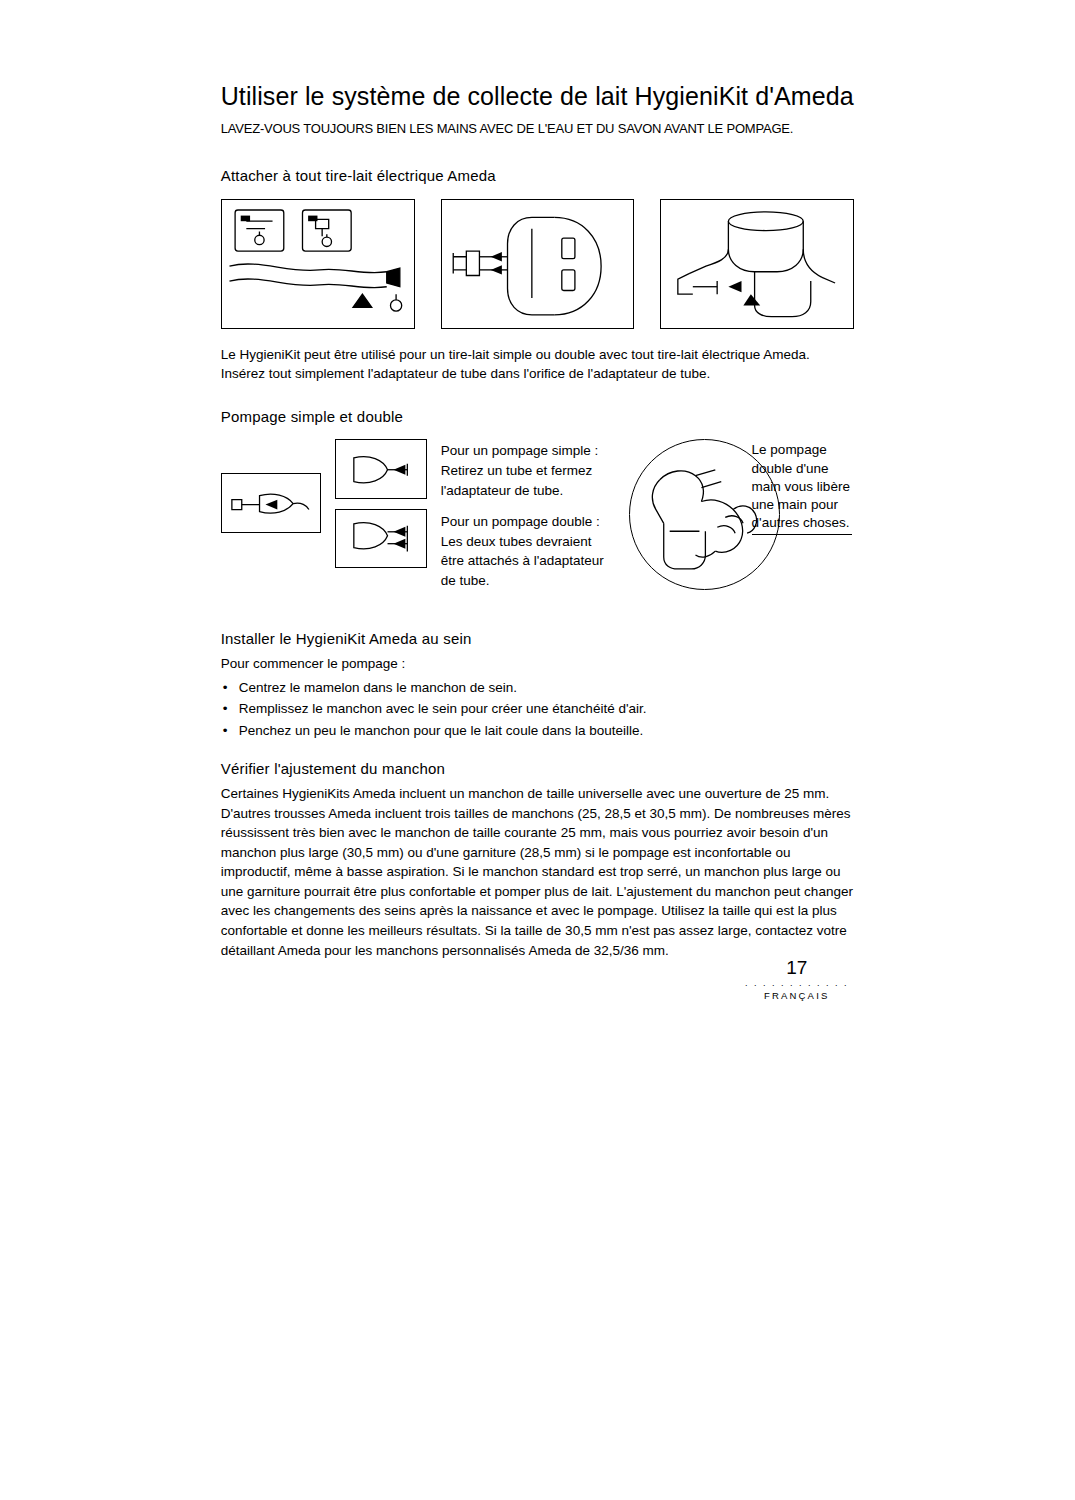Utiliser le système de collecte de lait HygieniKit d'Ameda
LAVEZ-VOUS TOUJOURS BIEN LES MAINS AVEC DE L'EAU ET DU SAVON AVANT LE POMPAGE.
Attacher à tout tire-lait électrique Ameda
Le HygieniKit peut être utilisé pour un tire-lait simple ou double avec tout tire-lait électrique Ameda. Insérez tout simplement l'adaptateur de tube dans l'orifice de l'adaptateur de tube.
Pompage simple et double
Pour un pompage simple : Retirez un tube et fermez l'adaptateur de tube.
Pour un pompage double : Les deux tubes devraient être attachés à l'adaptateur de tube.
Le pompage double d'une main vous libère une main pour d'autres choses.
Installer le HygieniKit Ameda au sein
Pour commencer le pompage :
Centrez le mamelon dans le manchon de sein.
Remplissez le manchon avec le sein pour créer une étanchéité d'air.
Penchez un peu le manchon pour que le lait coule dans la bouteille.
Vérifier l'ajustement du manchon
Certaines HygieniKits Ameda incluent un manchon de taille universelle avec une ouverture de 25 mm. D'autres trousses Ameda incluent trois tailles de manchons (25, 28,5 et 30,5 mm). De nombreuses mères réussissent très bien avec le manchon de taille courante 25 mm, mais vous pourriez avoir besoin d'un manchon plus large (30,5 mm) ou d'une garniture (28,5 mm) si le pompage est inconfortable ou improductif, même à basse aspiration. Si le manchon standard est trop serré, un manchon plus large ou une garniture pourrait être plus confortable et pomper plus de lait. L'ajustement du manchon peut changer avec les changements des seins après la naissance et avec le pompage. Utilisez la taille qui est la plus confortable et donne les meilleurs résultats. Si la taille de 30,5 mm n'est pas assez large, contactez votre détaillant Ameda pour les manchons personnalisés Ameda de 32,5/36 mm.
17
. . . . . . . . . . . .
FRANÇAIS